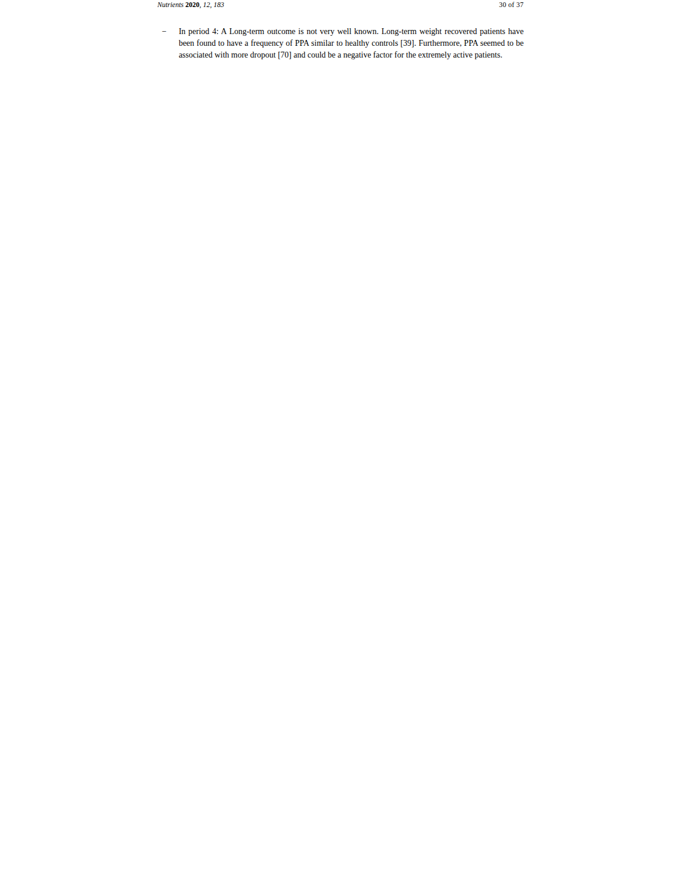Nutrients 2020, 12, 183 30 of 37
In period 4: A Long-term outcome is not very well known. Long-term weight recovered patients have been found to have a frequency of PPA similar to healthy controls [39]. Furthermore, PPA seemed to be associated with more dropout [70] and could be a negative factor for the extremely active patients.